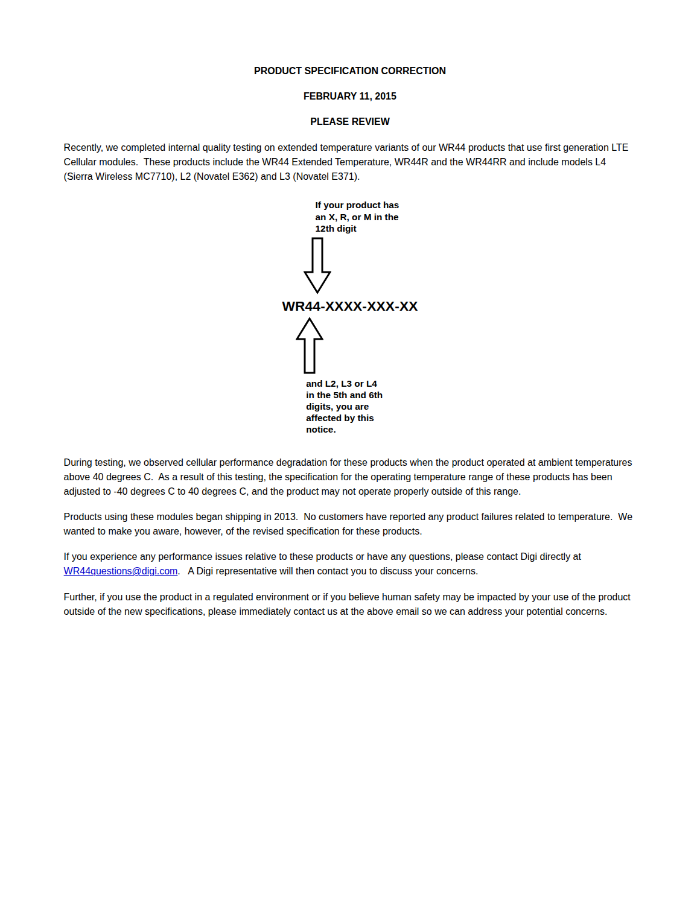PRODUCT SPECIFICATION CORRECTION
FEBRUARY 11, 2015
PLEASE REVIEW
Recently, we completed internal quality testing on extended temperature variants of our WR44 products that use first generation LTE Cellular modules. These products include the WR44 Extended Temperature, WR44R and the WR44RR and include models L4 (Sierra Wireless MC7710), L2 (Novatel E362) and L3 (Novatel E371).
If your product has
an X, R, or M in the
12th digit
WR44-XXXX-XXX-XX
and L2, L3 or L4
in the 5th and 6th
digits, you are
affected by this
notice.
During testing, we observed cellular performance degradation for these products when the product operated at ambient temperatures above 40 degrees C. As a result of this testing, the specification for the operating temperature range of these products has been adjusted to -40 degrees C to 40 degrees C, and the product may not operate properly outside of this range.
Products using these modules began shipping in 2013. No customers have reported any product failures related to temperature. We wanted to make you aware, however, of the revised specification for these products.
If you experience any performance issues relative to these products or have any questions, please contact Digi directly at WR44questions@digi.com. A Digi representative will then contact you to discuss your concerns.
Further, if you use the product in a regulated environment or if you believe human safety may be impacted by your use of the product outside of the new specifications, please immediately contact us at the above email so we can address your potential concerns.